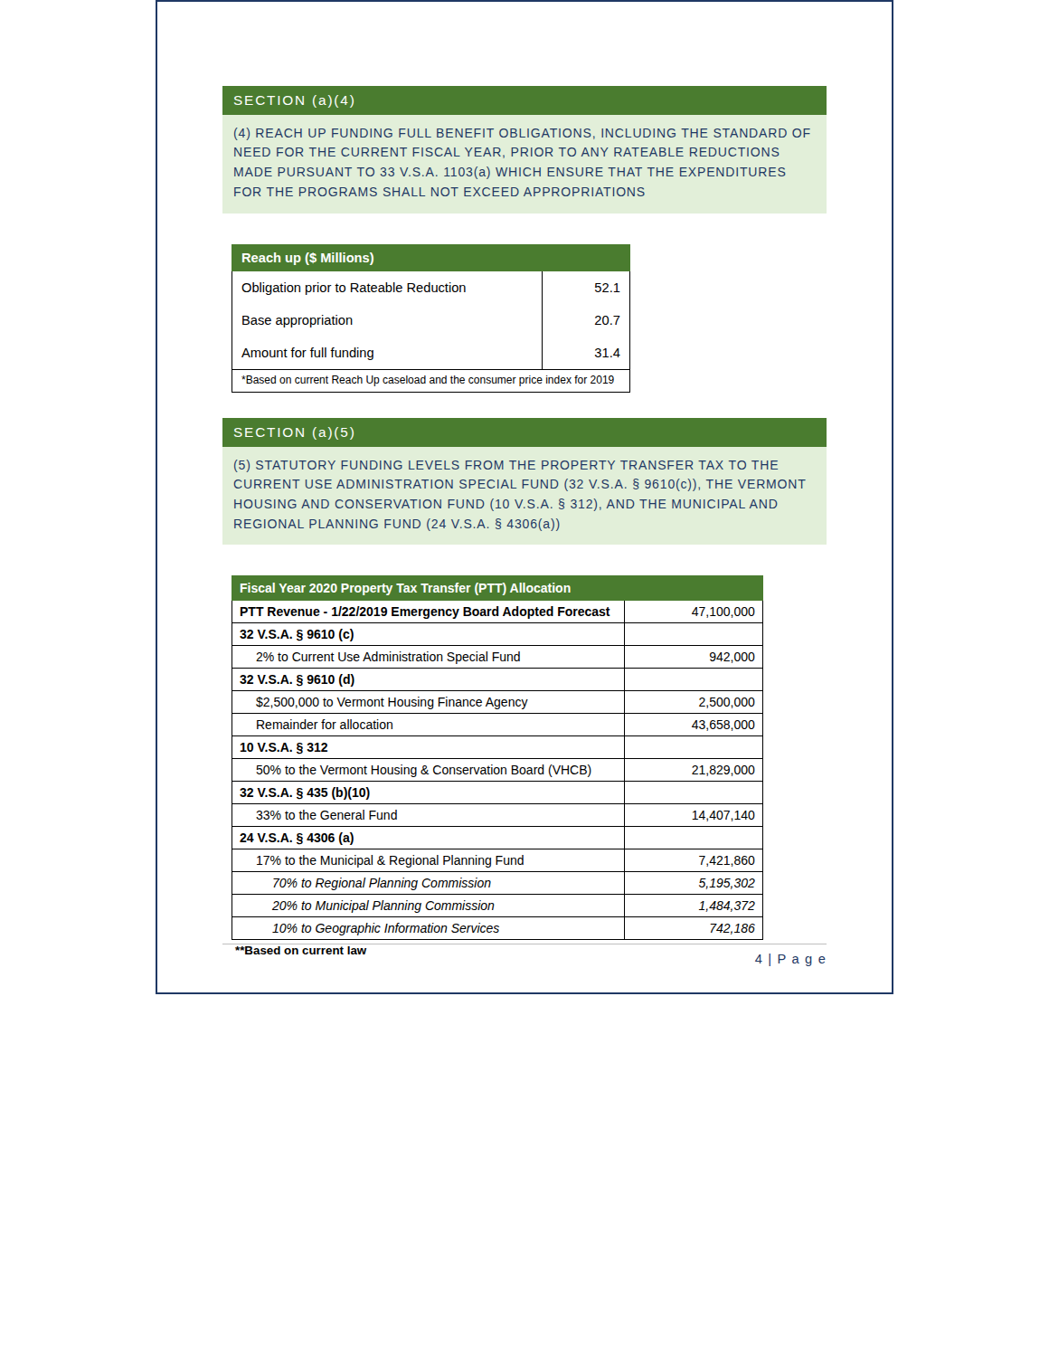SECTION (a)(4)
(4) REACH UP FUNDING FULL BENEFIT OBLIGATIONS, INCLUDING THE STANDARD OF NEED FOR THE CURRENT FISCAL YEAR, PRIOR TO ANY RATEABLE REDUCTIONS MADE PURSUANT TO 33 V.S.A. 1103(a) WHICH ENSURE THAT THE EXPENDITURES FOR THE PROGRAMS SHALL NOT EXCEED APPROPRIATIONS
| Reach up ($ Millions) |
| --- |
| Obligation prior to Rateable Reduction | 52.1 |
| Base appropriation | 20.7 |
| Amount for full funding | 31.4 |
| *Based on current Reach Up caseload and the consumer price index for 2019 |
SECTION (a)(5)
(5) STATUTORY FUNDING LEVELS FROM THE PROPERTY TRANSFER TAX TO THE CURRENT USE ADMINISTRATION SPECIAL FUND (32 V.S.A. § 9610(c)), THE VERMONT HOUSING AND CONSERVATION FUND (10 V.S.A. § 312), AND THE MUNICIPAL AND REGIONAL PLANNING FUND (24 V.S.A. § 4306(a))
| Fiscal Year 2020 Property Tax Transfer (PTT) Allocation |
| --- |
| PTT Revenue - 1/22/2019 Emergency Board Adopted Forecast | 47,100,000 |
| 32 V.S.A. § 9610 (c) | |
| 2% to Current Use Administration Special Fund | 942,000 |
| 32 V.S.A. § 9610 (d) | |
| $2,500,000 to Vermont Housing Finance Agency | 2,500,000 |
| Remainder for allocation | 43,658,000 |
| 10 V.S.A. § 312 | |
| 50% to the Vermont Housing & Conservation Board (VHCB) | 21,829,000 |
| 32 V.S.A. § 435 (b)(10) | |
| 33% to the General Fund | 14,407,140 |
| 24 V.S.A. § 4306 (a) | |
| 17% to the Municipal & Regional Planning Fund | 7,421,860 |
| 70% to Regional Planning Commission | 5,195,302 |
| 20% to Municipal Planning Commission | 1,484,372 |
| 10% to Geographic Information Services | 742,186 |
**Based on current law
4 | P a g e